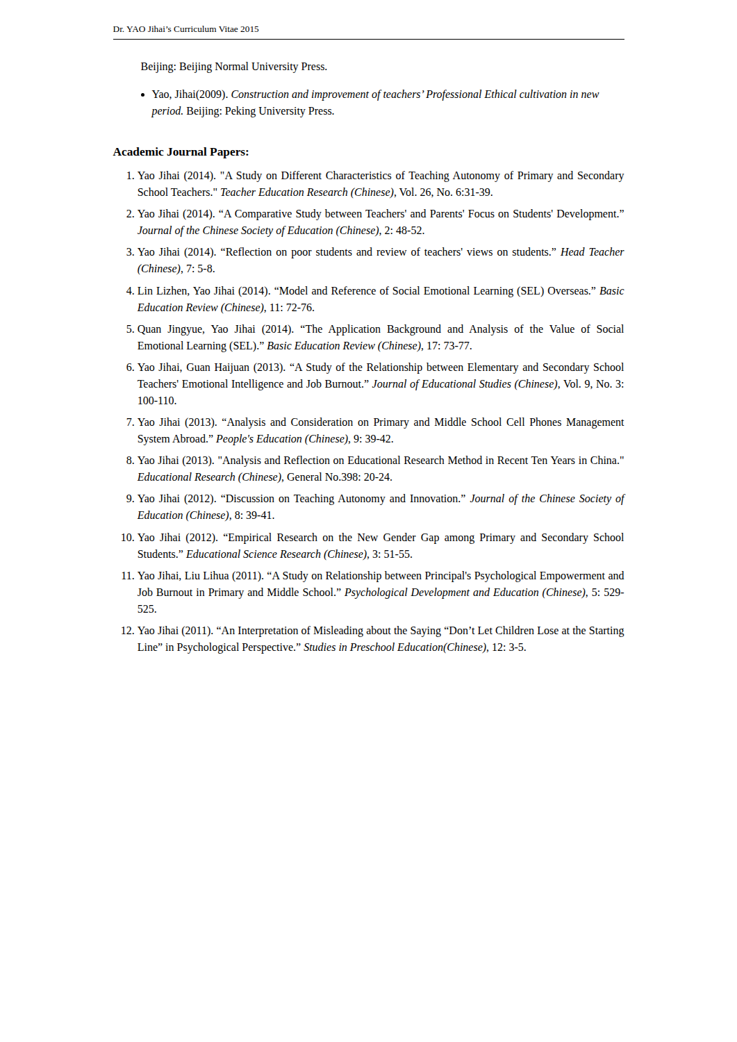Dr. YAO Jihai’s Curriculum Vitae 2015
Beijing: Beijing Normal University Press.
Yao, Jihai(2009). Construction and improvement of teachers’ Professional Ethical cultivation in new period. Beijing: Peking University Press.
Academic Journal Papers:
Yao Jihai (2014). "A Study on Different Characteristics of Teaching Autonomy of Primary and Secondary School Teachers." Teacher Education Research (Chinese), Vol. 26, No. 6:31-39.
Yao Jihai (2014). “A Comparative Study between Teachers' and Parents' Focus on Students' Development.” Journal of the Chinese Society of Education (Chinese), 2: 48-52.
Yao Jihai (2014). “Reflection on poor students and review of teachers' views on students.” Head Teacher (Chinese), 7: 5-8.
Lin Lizhen, Yao Jihai (2014). “Model and Reference of Social Emotional Learning (SEL) Overseas.” Basic Education Review (Chinese), 11: 72-76.
Quan Jingyue, Yao Jihai (2014). “The Application Background and Analysis of the Value of Social Emotional Learning (SEL).” Basic Education Review (Chinese), 17: 73-77.
Yao Jihai, Guan Haijuan (2013). “A Study of the Relationship between Elementary and Secondary School Teachers' Emotional Intelligence and Job Burnout.” Journal of Educational Studies (Chinese), Vol. 9, No. 3: 100-110.
Yao Jihai (2013). “Analysis and Consideration on Primary and Middle School Cell Phones Management System Abroad.” People's Education (Chinese), 9: 39-42.
Yao Jihai (2013). "Analysis and Reflection on Educational Research Method in Recent Ten Years in China." Educational Research (Chinese), General No.398: 20-24.
Yao Jihai (2012). “Discussion on Teaching Autonomy and Innovation.” Journal of the Chinese Society of Education (Chinese), 8: 39-41.
Yao Jihai (2012). “Empirical Research on the New Gender Gap among Primary and Secondary School Students.” Educational Science Research (Chinese), 3: 51-55.
Yao Jihai, Liu Lihua (2011). “A Study on Relationship between Principal's Psychological Empowerment and Job Burnout in Primary and Middle School.” Psychological Development and Education (Chinese), 5: 529-525.
Yao Jihai (2011). “An Interpretation of Misleading about the Saying “Don’t Let Children Lose at the Starting Line” in Psychological Perspective.” Studies in Preschool Education(Chinese), 12: 3-5.